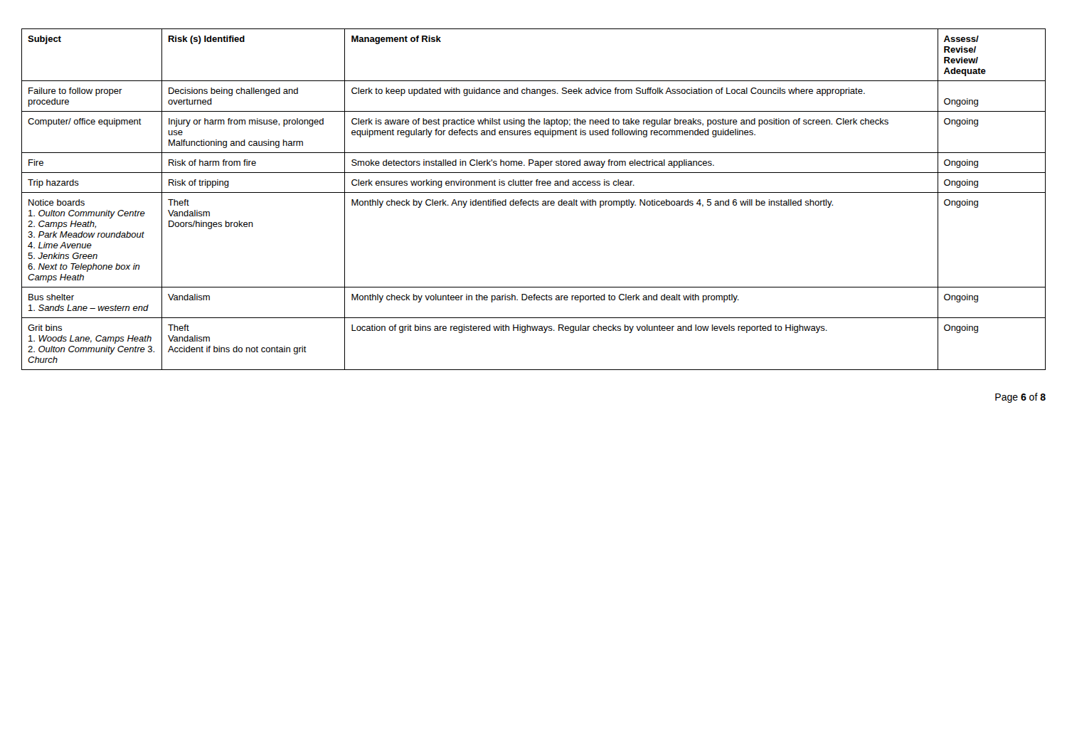| Subject | Risk (s) Identified | Management of Risk | Assess/ Revise/ Review/ Adequate |
| --- | --- | --- | --- |
| Failure to follow proper procedure | Decisions being challenged and overturned | Clerk to keep updated with guidance and changes. Seek advice from Suffolk Association of Local Councils where appropriate. | Ongoing |
| Computer/ office equipment | Injury or harm from misuse, prolonged use Malfunctioning and causing harm | Clerk is aware of best practice whilst using the laptop; the need to take regular breaks, posture and position of screen. Clerk checks equipment regularly for defects and ensures equipment is used following recommended guidelines. | Ongoing |
| Fire | Risk of harm from fire | Smoke detectors installed in Clerk's home. Paper stored away from electrical appliances. | Ongoing |
| Trip hazards | Risk of tripping | Clerk ensures working environment is clutter free and access is clear. | Ongoing |
| Notice boards 1. Oulton Community Centre 2. Camps Heath, 3. Park Meadow roundabout 4. Lime Avenue 5. Jenkins Green 6. Next to Telephone box in Camps Heath | Theft Vandalism Doors/hinges broken | Monthly check by Clerk. Any identified defects are dealt with promptly. Noticeboards 4, 5 and 6 will be installed shortly. | Ongoing |
| Bus shelter 1. Sands Lane – western end | Vandalism | Monthly check by volunteer in the parish. Defects are reported to Clerk and dealt with promptly. | Ongoing |
| Grit bins 1. Woods Lane, Camps Heath 2. Oulton Community Centre 3. Church | Theft Vandalism Accident if bins do not contain grit | Location of grit bins are registered with Highways. Regular checks by volunteer and low levels reported to Highways. | Ongoing |
Page 6 of 8